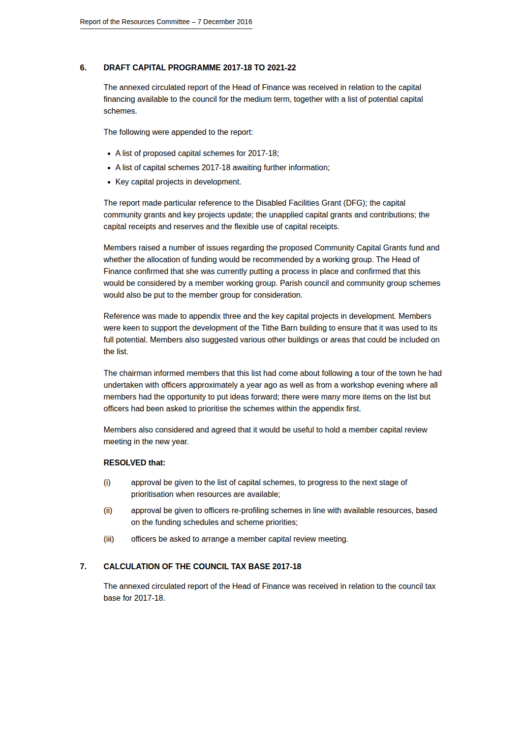Report of the Resources Committee – 7 December 2016
6. DRAFT CAPITAL PROGRAMME 2017-18 TO 2021-22
The annexed circulated report of the Head of Finance was received in relation to the capital financing available to the council for the medium term, together with a list of potential capital schemes.
The following were appended to the report:
A list of proposed capital schemes for 2017-18;
A list of capital schemes 2017-18 awaiting further information;
Key capital projects in development.
The report made particular reference to the Disabled Facilities Grant (DFG); the capital community grants and key projects update; the unapplied capital grants and contributions; the capital receipts and reserves and the flexible use of capital receipts.
Members raised a number of issues regarding the proposed Community Capital Grants fund and whether the allocation of funding would be recommended by a working group. The Head of Finance confirmed that she was currently putting a process in place and confirmed that this would be considered by a member working group. Parish council and community group schemes would also be put to the member group for consideration.
Reference was made to appendix three and the key capital projects in development. Members were keen to support the development of the Tithe Barn building to ensure that it was used to its full potential. Members also suggested various other buildings or areas that could be included on the list.
The chairman informed members that this list had come about following a tour of the town he had undertaken with officers approximately a year ago as well as from a workshop evening where all members had the opportunity to put ideas forward; there were many more items on the list but officers had been asked to prioritise the schemes within the appendix first.
Members also considered and agreed that it would be useful to hold a member capital review meeting in the new year.
RESOLVED that:
approval be given to the list of capital schemes, to progress to the next stage of prioritisation when resources are available;
approval be given to officers re-profiling schemes in line with available resources, based on the funding schedules and scheme priorities;
officers be asked to arrange a member capital review meeting.
7. CALCULATION OF THE COUNCIL TAX BASE 2017-18
The annexed circulated report of the Head of Finance was received in relation to the council tax base for 2017-18.